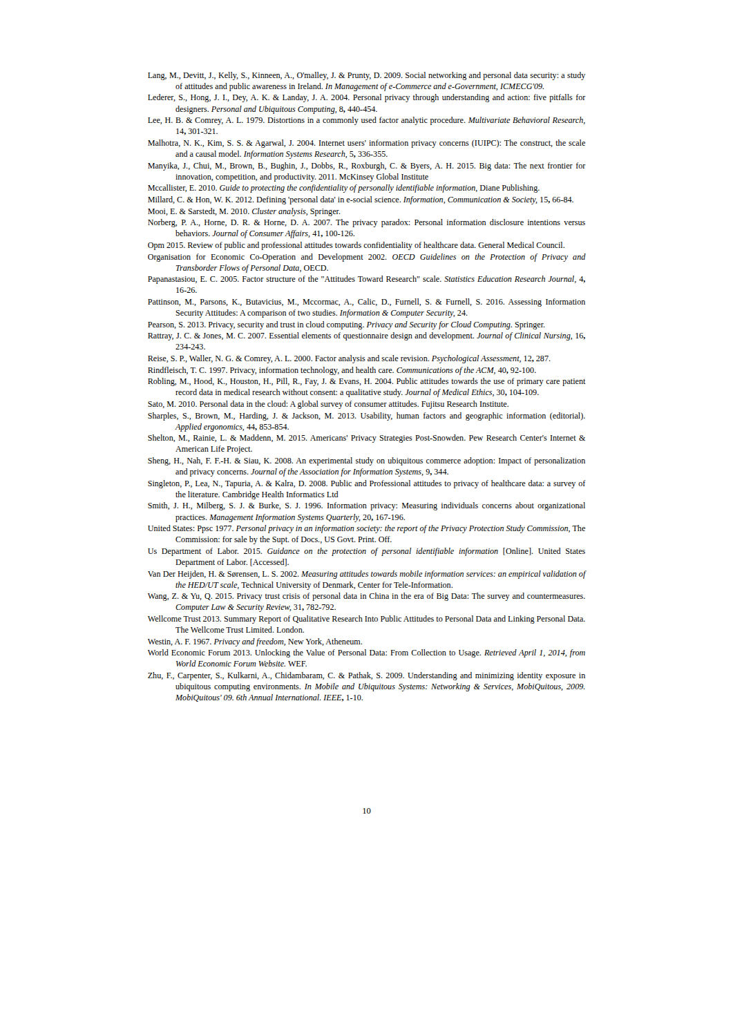Lang, M., Devitt, J., Kelly, S., Kinneen, A., O'malley, J. & Prunty, D. 2009. Social networking and personal data security: a study of attitudes and public awareness in Ireland. In Management of e-Commerce and e-Government, ICMECG'09.
Lederer, S., Hong, J. I., Dey, A. K. & Landay, J. A. 2004. Personal privacy through understanding and action: five pitfalls for designers. Personal and Ubiquitous Computing, 8, 440-454.
Lee, H. B. & Comrey, A. L. 1979. Distortions in a commonly used factor analytic procedure. Multivariate Behavioral Research, 14, 301-321.
Malhotra, N. K., Kim, S. S. & Agarwal, J. 2004. Internet users' information privacy concerns (IUIPC): The construct, the scale and a causal model. Information Systems Research, 5, 336-355.
Manyika, J., Chui, M., Brown, B., Bughin, J., Dobbs, R., Roxburgh, C. & Byers, A. H. 2015. Big data: The next frontier for innovation, competition, and productivity. 2011. McKinsey Global Institute
Mccallister, E. 2010. Guide to protecting the confidentiality of personally identifiable information, Diane Publishing.
Millard, C. & Hon, W. K. 2012. Defining 'personal data' in e-social science. Information, Communication & Society, 15, 66-84.
Mooi, E. & Sarstedt, M. 2010. Cluster analysis, Springer.
Norberg, P. A., Horne, D. R. & Horne, D. A. 2007. The privacy paradox: Personal information disclosure intentions versus behaviors. Journal of Consumer Affairs, 41, 100-126.
Opm 2015. Review of public and professional attitudes towards confidentiality of healthcare data. General Medical Council.
Organisation for Economic Co-Operation and Development 2002. OECD Guidelines on the Protection of Privacy and Transborder Flows of Personal Data, OECD.
Papanastasiou, E. C. 2005. Factor structure of the "Attitudes Toward Research" scale. Statistics Education Research Journal, 4, 16-26.
Pattinson, M., Parsons, K., Butavicius, M., Mccormac, A., Calic, D., Furnell, S. & Furnell, S. 2016. Assessing Information Security Attitudes: A comparison of two studies. Information & Computer Security, 24.
Pearson, S. 2013. Privacy, security and trust in cloud computing. Privacy and Security for Cloud Computing. Springer.
Rattray, J. C. & Jones, M. C. 2007. Essential elements of questionnaire design and development. Journal of Clinical Nursing, 16, 234-243.
Reise, S. P., Waller, N. G. & Comrey, A. L. 2000. Factor analysis and scale revision. Psychological Assessment, 12, 287.
Rindfleisch, T. C. 1997. Privacy, information technology, and health care. Communications of the ACM, 40, 92-100.
Robling, M., Hood, K., Houston, H., Pill, R., Fay, J. & Evans, H. 2004. Public attitudes towards the use of primary care patient record data in medical research without consent: a qualitative study. Journal of Medical Ethics, 30, 104-109.
Sato, M. 2010. Personal data in the cloud: A global survey of consumer attitudes. Fujitsu Research Institute.
Sharples, S., Brown, M., Harding, J. & Jackson, M. 2013. Usability, human factors and geographic information (editorial). Applied ergonomics, 44, 853-854.
Shelton, M., Rainie, L. & Maddenn, M. 2015. Americans' Privacy Strategies Post-Snowden. Pew Research Center's Internet & American Life Project.
Sheng, H., Nah, F. F.-H. & Siau, K. 2008. An experimental study on ubiquitous commerce adoption: Impact of personalization and privacy concerns. Journal of the Association for Information Systems, 9, 344.
Singleton, P., Lea, N., Tapuria, A. & Kalra, D. 2008. Public and Professional attitudes to privacy of healthcare data: a survey of the literature. Cambridge Health Informatics Ltd
Smith, J. H., Milberg, S. J. & Burke, S. J. 1996. Information privacy: Measuring individuals concerns about organizational practices. Management Information Systems Quarterly, 20, 167-196.
United States: Ppsc 1977. Personal privacy in an information society: the report of the Privacy Protection Study Commission, The Commission: for sale by the Supt. of Docs., US Govt. Print. Off.
Us Department of Labor. 2015. Guidance on the protection of personal identifiable information [Online]. United States Department of Labor. [Accessed].
Van Der Heijden, H. & Sørensen, L. S. 2002. Measuring attitudes towards mobile information services: an empirical validation of the HED/UT scale, Technical University of Denmark, Center for Tele-Information.
Wang, Z. & Yu, Q. 2015. Privacy trust crisis of personal data in China in the era of Big Data: The survey and countermeasures. Computer Law & Security Review, 31, 782-792.
Wellcome Trust 2013. Summary Report of Qualitative Research Into Public Attitudes to Personal Data and Linking Personal Data. The Wellcome Trust Limited. London.
Westin, A. F. 1967. Privacy and freedom, New York, Atheneum.
World Economic Forum 2013. Unlocking the Value of Personal Data: From Collection to Usage. Retrieved April 1, 2014, from World Economic Forum Website. WEF.
Zhu, F., Carpenter, S., Kulkarni, A., Chidambaram, C. & Pathak, S. 2009. Understanding and minimizing identity exposure in ubiquitous computing environments. In Mobile and Ubiquitous Systems: Networking & Services, MobiQuitous, 2009. MobiQuitous' 09. 6th Annual International. IEEE, 1-10.
10